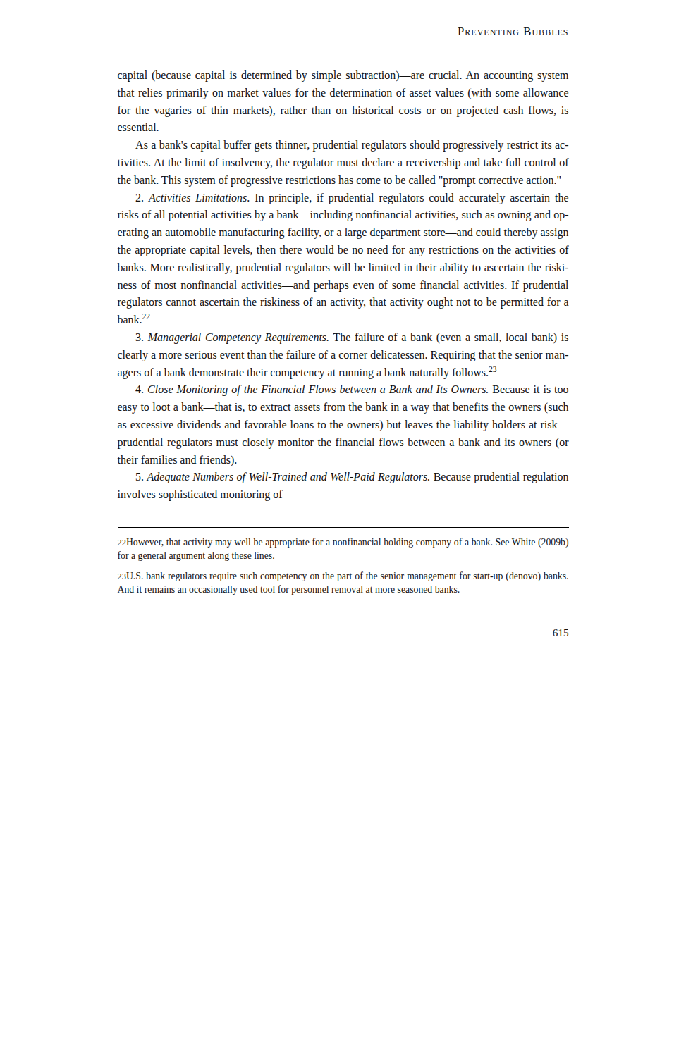Preventing Bubbles
capital (because capital is determined by simple subtraction)—are crucial. An accounting system that relies primarily on market values for the determination of asset values (with some allowance for the vagaries of thin markets), rather than on historical costs or on projected cash flows, is essential.
As a bank's capital buffer gets thinner, prudential regulators should progressively restrict its activities. At the limit of insolvency, the regulator must declare a receivership and take full control of the bank. This system of progressive restrictions has come to be called "prompt corrective action."
2. Activities Limitations. In principle, if prudential regulators could accurately ascertain the risks of all potential activities by a bank—including nonfinancial activities, such as owning and operating an automobile manufacturing facility, or a large department store—and could thereby assign the appropriate capital levels, then there would be no need for any restrictions on the activities of banks. More realistically, prudential regulators will be limited in their ability to ascertain the riskiness of most nonfinancial activities—and perhaps even of some financial activities. If prudential regulators cannot ascertain the riskiness of an activity, that activity ought not to be permitted for a bank.22
3. Managerial Competency Requirements. The failure of a bank (even a small, local bank) is clearly a more serious event than the failure of a corner delicatessen. Requiring that the senior managers of a bank demonstrate their competency at running a bank naturally follows.23
4. Close Monitoring of the Financial Flows between a Bank and Its Owners. Because it is too easy to loot a bank—that is, to extract assets from the bank in a way that benefits the owners (such as excessive dividends and favorable loans to the owners) but leaves the liability holders at risk—prudential regulators must closely monitor the financial flows between a bank and its owners (or their families and friends).
5. Adequate Numbers of Well-Trained and Well-Paid Regulators. Because prudential regulation involves sophisticated monitoring of
22However, that activity may well be appropriate for a nonfinancial holding company of a bank. See White (2009b) for a general argument along these lines.
23U.S. bank regulators require such competency on the part of the senior management for start-up (denovo) banks. And it remains an occasionally used tool for personnel removal at more seasoned banks.
615